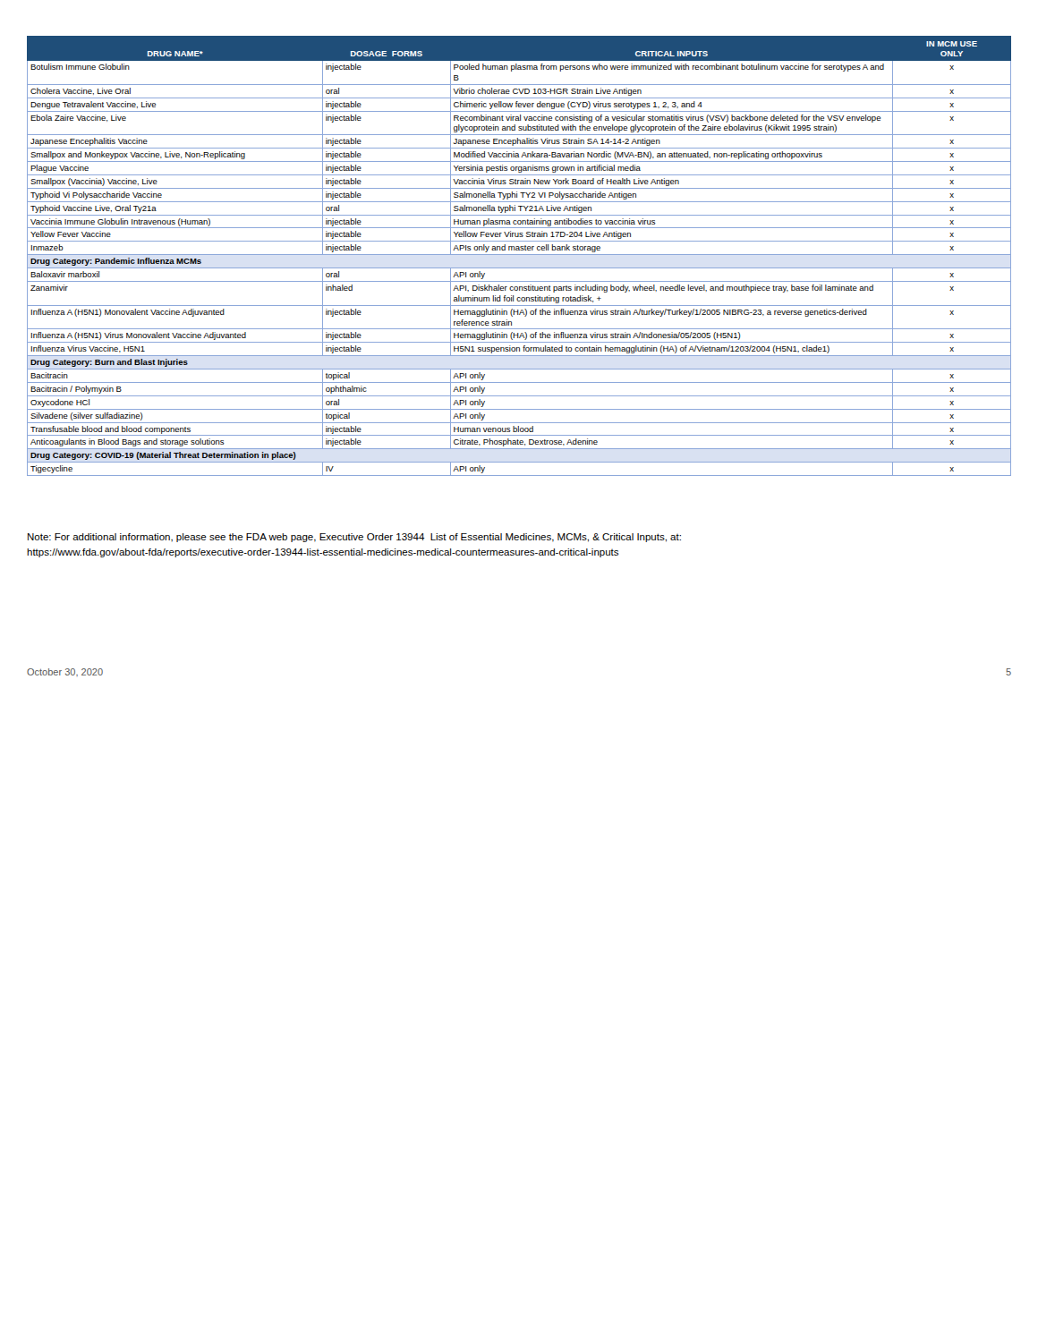| DRUG NAME* | DOSAGE FORMS | CRITICAL INPUTS | IN MCM USE ONLY |
| --- | --- | --- | --- |
| Botulism Immune Globulin | injectable | Pooled human plasma from persons who were immunized with recombinant botulinum vaccine for serotypes A and B | x |
| Cholera Vaccine, Live Oral | oral | Vibrio cholerae CVD 103-HGR Strain Live Antigen | x |
| Dengue Tetravalent Vaccine, Live | injectable | Chimeric yellow fever dengue (CYD) virus serotypes 1, 2, 3, and 4 | x |
| Ebola Zaire Vaccine, Live | injectable | Recombinant viral vaccine consisting of a vesicular stomatitis virus (VSV) backbone deleted for the VSV envelope glycoprotein and substituted with the envelope glycoprotein of the Zaire ebolavirus (Kikwit 1995 strain) | x |
| Japanese Encephalitis Vaccine | injectable | Japanese Encephalitis Virus Strain SA 14-14-2 Antigen | x |
| Smallpox and Monkeypox Vaccine, Live, Non-Replicating | injectable | Modified Vaccinia Ankara-Bavarian Nordic (MVA-BN), an attenuated, non-replicating orthopoxvirus | x |
| Plague Vaccine | injectable | Yersinia pestis organisms grown in artificial media | x |
| Smallpox (Vaccinia) Vaccine, Live | injectable | Vaccinia Virus Strain New York Board of Health Live Antigen | x |
| Typhoid Vi Polysaccharide Vaccine | injectable | Salmonella Typhi TY2 VI Polysaccharide Antigen | x |
| Typhoid Vaccine Live, Oral Ty21a | oral | Salmonella typhi TY21A Live Antigen | x |
| Vaccinia Immune Globulin Intravenous (Human) | injectable | Human plasma containing antibodies to vaccinia virus | x |
| Yellow Fever Vaccine | injectable | Yellow Fever Virus Strain 17D-204 Live Antigen | x |
| Inmazeb | injectable | APIs only and master cell bank storage | x |
| Drug Category: Pandemic Influenza MCMs |
| Baloxavir marboxil | oral | API only | x |
| Zanamivir | inhaled | API, Diskhaler constituent parts including body, wheel, needle level, and mouthpiece tray, base foil laminate and aluminum lid foil constituting rotadisk, + | x |
| Influenza A (H5N1) Monovalent Vaccine Adjuvanted | injectable | Hemagglutinin (HA) of the influenza virus strain A/turkey/Turkey/1/2005 NIBRG-23, a reverse genetics-derived reference strain | x |
| Influenza A (H5N1) Virus Monovalent Vaccine Adjuvanted | injectable | Hemagglutinin (HA) of the influenza virus strain A/Indonesia/05/2005 (H5N1) | x |
| Influenza Virus Vaccine, H5N1 | injectable | H5N1 suspension formulated to contain hemagglutinin (HA) of A/Vietnam/1203/2004 (H5N1, clade1) | x |
| Drug Category: Burn and Blast Injuries |
| Bacitracin | topical | API only | x |
| Bacitracin / Polymyxin B | ophthalmic | API only | x |
| Oxycodone HCl | oral | API only | x |
| Silvadene (silver sulfadiazine) | topical | API only | x |
| Transfusable blood and blood components | injectable | Human venous blood | x |
| Anticoagulants in Blood Bags and storage solutions | injectable | Citrate, Phosphate, Dextrose, Adenine | x |
| Drug Category: COVID-19 (Material Threat Determination in place) |
| Tigecycline | IV | API only | x |
Note: For additional information, please see the FDA web page, Executive Order 13944 List of Essential Medicines, MCMs, & Critical Inputs, at:
https://www.fda.gov/about-fda/reports/executive-order-13944-list-essential-medicines-medical-countermeasures-and-critical-inputs
October 30, 2020 5